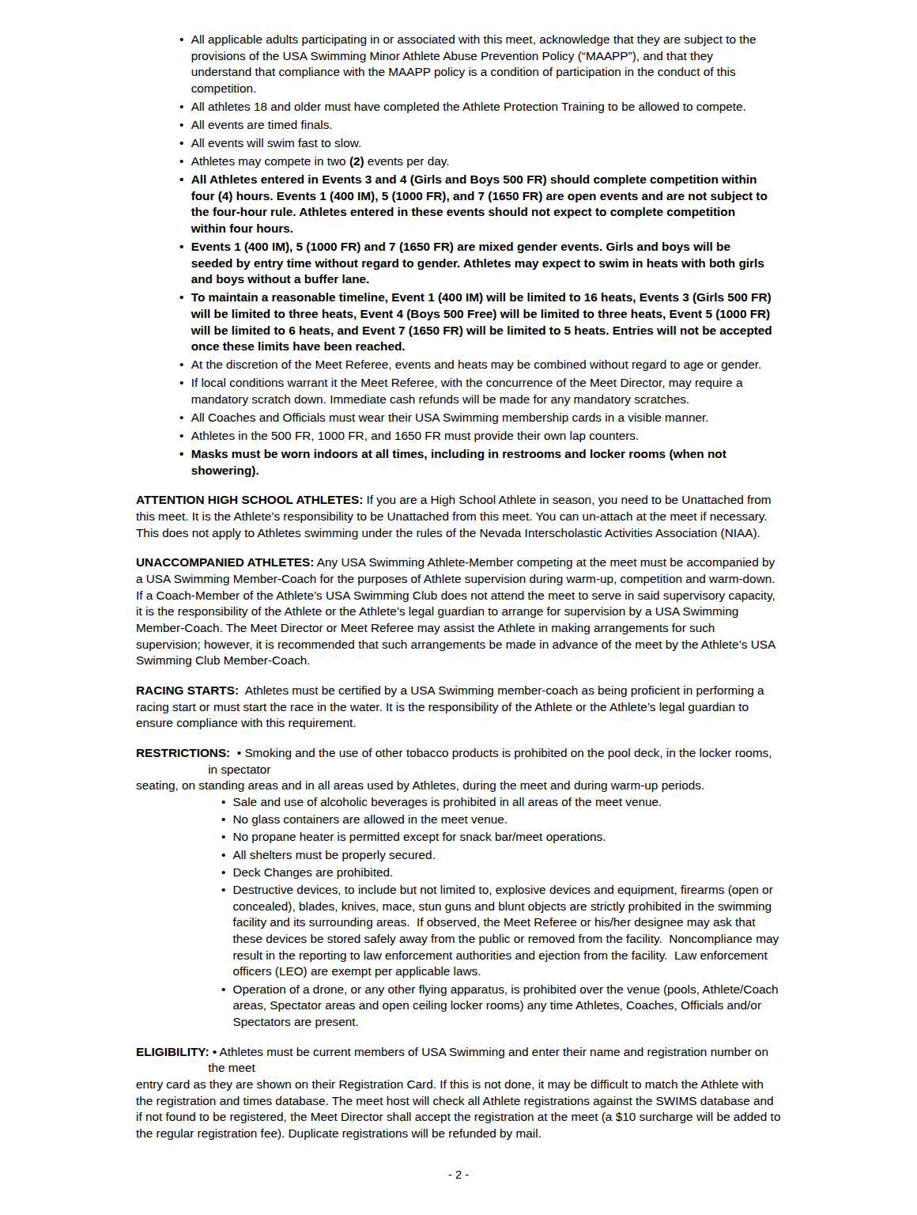All applicable adults participating in or associated with this meet, acknowledge that they are subject to the provisions of the USA Swimming Minor Athlete Abuse Prevention Policy (“MAAPP”), and that they understand that compliance with the MAAPP policy is a condition of participation in the conduct of this competition.
All athletes 18 and older must have completed the Athlete Protection Training to be allowed to compete.
All events are timed finals.
All events will swim fast to slow.
Athletes may compete in two (2) events per day.
All Athletes entered in Events 3 and 4 (Girls and Boys 500 FR) should complete competition within four (4) hours. Events 1 (400 IM), 5 (1000 FR), and 7 (1650 FR) are open events and are not subject to the four-hour rule. Athletes entered in these events should not expect to complete competition within four hours.
Events 1 (400 IM), 5 (1000 FR) and 7 (1650 FR) are mixed gender events. Girls and boys will be seeded by entry time without regard to gender. Athletes may expect to swim in heats with both girls and boys without a buffer lane.
To maintain a reasonable timeline, Event 1 (400 IM) will be limited to 16 heats, Events 3 (Girls 500 FR) will be limited to three heats, Event 4 (Boys 500 Free) will be limited to three heats, Event 5 (1000 FR) will be limited to 6 heats, and Event 7 (1650 FR) will be limited to 5 heats. Entries will not be accepted once these limits have been reached.
At the discretion of the Meet Referee, events and heats may be combined without regard to age or gender.
If local conditions warrant it the Meet Referee, with the concurrence of the Meet Director, may require a mandatory scratch down. Immediate cash refunds will be made for any mandatory scratches.
All Coaches and Officials must wear their USA Swimming membership cards in a visible manner.
Athletes in the 500 FR, 1000 FR, and 1650 FR must provide their own lap counters.
Masks must be worn indoors at all times, including in restrooms and locker rooms (when not showering).
ATTENTION HIGH SCHOOL ATHLETES: If you are a High School Athlete in season, you need to be Unattached from this meet. It is the Athlete’s responsibility to be Unattached from this meet. You can un-attach at the meet if necessary. This does not apply to Athletes swimming under the rules of the Nevada Interscholastic Activities Association (NIAA).
UNACCOMPANIED ATHLETES: Any USA Swimming Athlete-Member competing at the meet must be accompanied by a USA Swimming Member-Coach for the purposes of Athlete supervision during warm-up, competition and warm-down. If a Coach-Member of the Athlete’s USA Swimming Club does not attend the meet to serve in said supervisory capacity, it is the responsibility of the Athlete or the Athlete’s legal guardian to arrange for supervision by a USA Swimming Member-Coach. The Meet Director or Meet Referee may assist the Athlete in making arrangements for such supervision; however, it is recommended that such arrangements be made in advance of the meet by the Athlete’s USA Swimming Club Member-Coach.
RACING STARTS: Athletes must be certified by a USA Swimming member-coach as being proficient in performing a racing start or must start the race in the water. It is the responsibility of the Athlete or the Athlete’s legal guardian to ensure compliance with this requirement.
RESTRICTIONS: • Smoking and the use of other tobacco products is prohibited on the pool deck, in the locker rooms, in spectator
seating, on standing areas and in all areas used by Athletes, during the meet and during warm-up periods.
Sale and use of alcoholic beverages is prohibited in all areas of the meet venue.
No glass containers are allowed in the meet venue.
No propane heater is permitted except for snack bar/meet operations.
All shelters must be properly secured.
Deck Changes are prohibited.
Destructive devices, to include but not limited to, explosive devices and equipment, firearms (open or concealed), blades, knives, mace, stun guns and blunt objects are strictly prohibited in the swimming facility and its surrounding areas. If observed, the Meet Referee or his/her designee may ask that these devices be stored safely away from the public or removed from the facility. Noncompliance may result in the reporting to law enforcement authorities and ejection from the facility. Law enforcement officers (LEO) are exempt per applicable laws.
Operation of a drone, or any other flying apparatus, is prohibited over the venue (pools, Athlete/Coach areas, Spectator areas and open ceiling locker rooms) any time Athletes, Coaches, Officials and/or Spectators are present.
ELIGIBILITY: • Athletes must be current members of USA Swimming and enter their name and registration number on the meet
entry card as they are shown on their Registration Card. If this is not done, it may be difficult to match the Athlete with the registration and times database. The meet host will check all Athlete registrations against the SWIMS database and if not found to be registered, the Meet Director shall accept the registration at the meet (a $10 surcharge will be added to the regular registration fee). Duplicate registrations will be refunded by mail.
- 2 -